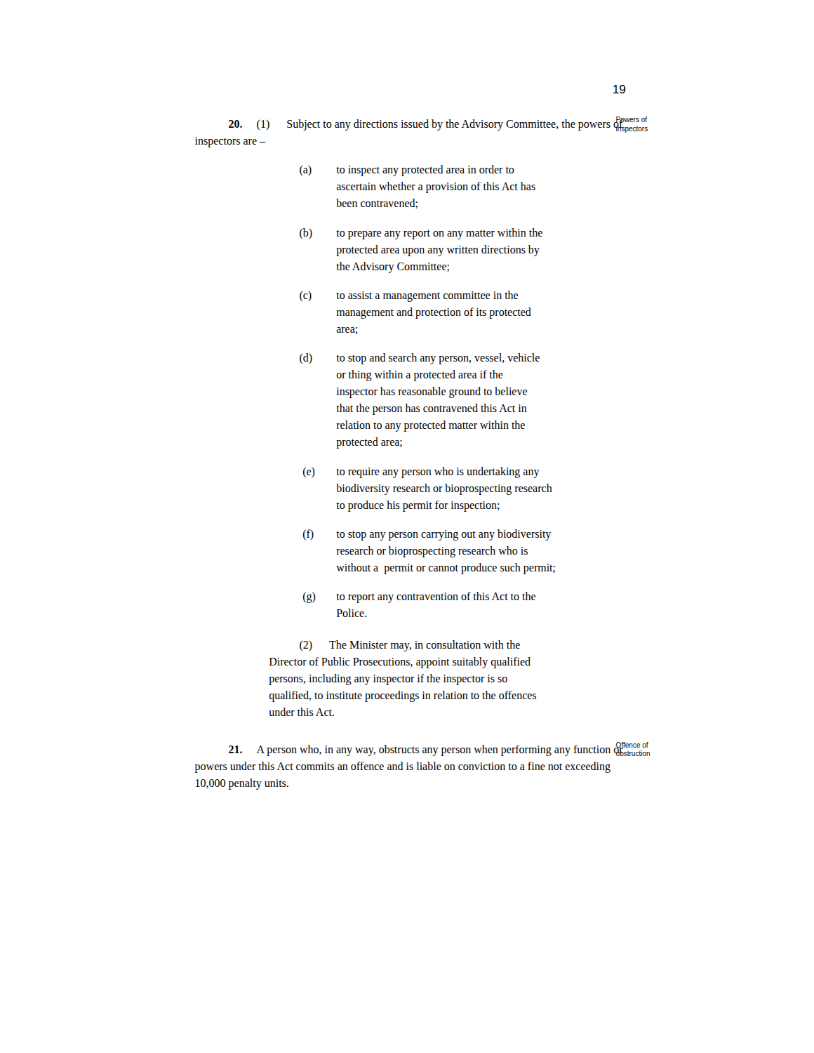19
Powers of
inspectors
20. (1) Subject to any directions issued by the Advisory Committee, the powers of inspectors are –
(a) to inspect any protected area in order to ascertain whether a provision of this Act has been contravened;
(b) to prepare any report on any matter within the protected area upon any written directions by the Advisory Committee;
(c) to assist a management committee in the management and protection of its protected area;
(d) to stop and search any person, vessel, vehicle or thing within a protected area if the inspector has reasonable ground to believe that the person has contravened this Act in relation to any protected matter within the protected area;
(e) to require any person who is undertaking any biodiversity research or bioprospecting research to produce his permit for inspection;
(f) to stop any person carrying out any biodiversity research or bioprospecting research who is without a permit or cannot produce such permit;
(g) to report any contravention of this Act to the Police.
(2) The Minister may, in consultation with the Director of Public Prosecutions, appoint suitably qualified persons, including any inspector if the inspector is so qualified, to institute proceedings in relation to the offences under this Act.
Offence of
obstruction
21. A person who, in any way, obstructs any person when performing any function or powers under this Act commits an offence and is liable on conviction to a fine not exceeding 10,000 penalty units.